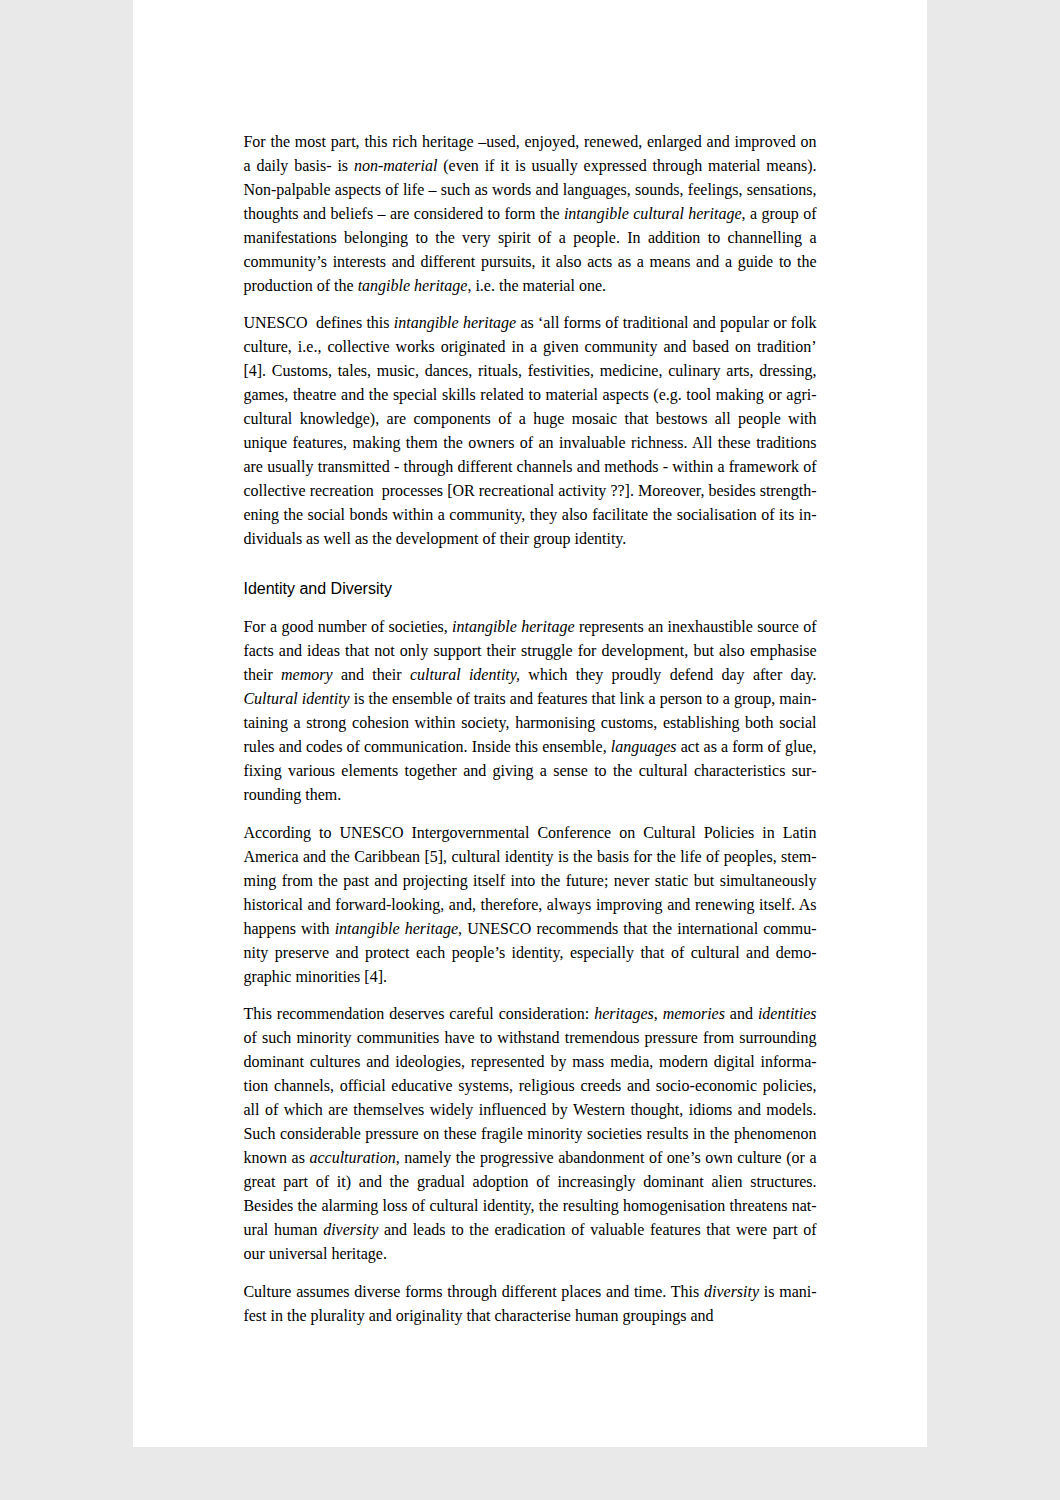For the most part, this rich heritage –used, enjoyed, renewed, enlarged and improved on a daily basis- is non-material (even if it is usually expressed through material means). Non-palpable aspects of life – such as words and languages, sounds, feelings, sensations, thoughts and beliefs – are considered to form the intangible cultural heritage, a group of manifestations belonging to the very spirit of a people. In addition to channelling a community’s interests and different pursuits, it also acts as a means and a guide to the production of the tangible heritage, i.e. the material one.
UNESCO defines this intangible heritage as ‘all forms of traditional and popular or folk culture, i.e., collective works originated in a given community and based on tradition’ [4]. Customs, tales, music, dances, rituals, festivities, medicine, culinary arts, dressing, games, theatre and the special skills related to material aspects (e.g. tool making or agricultural knowledge), are components of a huge mosaic that bestows all people with unique features, making them the owners of an invaluable richness. All these traditions are usually transmitted - through different channels and methods - within a framework of collective recreation processes [OR recreational activity ??]. Moreover, besides strengthening the social bonds within a community, they also facilitate the socialisation of its individuals as well as the development of their group identity.
Identity and Diversity
For a good number of societies, intangible heritage represents an inexhaustible source of facts and ideas that not only support their struggle for development, but also emphasise their memory and their cultural identity, which they proudly defend day after day. Cultural identity is the ensemble of traits and features that link a person to a group, maintaining a strong cohesion within society, harmonising customs, establishing both social rules and codes of communication. Inside this ensemble, languages act as a form of glue, fixing various elements together and giving a sense to the cultural characteristics surrounding them.
According to UNESCO Intergovernmental Conference on Cultural Policies in Latin America and the Caribbean [5], cultural identity is the basis for the life of peoples, stemming from the past and projecting itself into the future; never static but simultaneously historical and forward-looking, and, therefore, always improving and renewing itself. As happens with intangible heritage, UNESCO recommends that the international community preserve and protect each people’s identity, especially that of cultural and demographic minorities [4].
This recommendation deserves careful consideration: heritages, memories and identities of such minority communities have to withstand tremendous pressure from surrounding dominant cultures and ideologies, represented by mass media, modern digital information channels, official educative systems, religious creeds and socio-economic policies, all of which are themselves widely influenced by Western thought, idioms and models. Such considerable pressure on these fragile minority societies results in the phenomenon known as acculturation, namely the progressive abandonment of one’s own culture (or a great part of it) and the gradual adoption of increasingly dominant alien structures. Besides the alarming loss of cultural identity, the resulting homogenisation threatens natural human diversity and leads to the eradication of valuable features that were part of our universal heritage.
Culture assumes diverse forms through different places and time. This diversity is manifest in the plurality and originality that characterise human groupings and